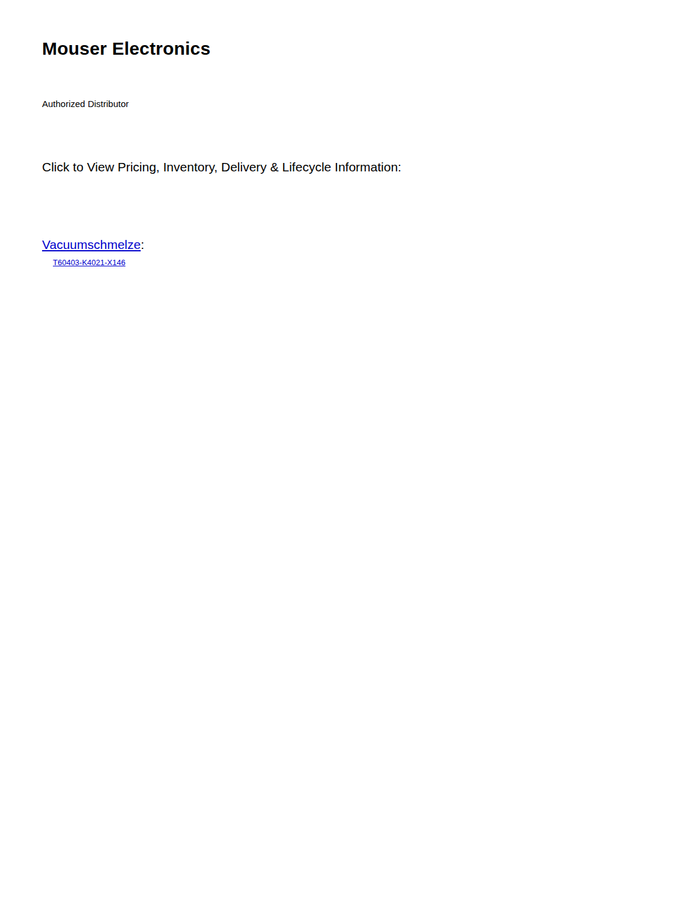Mouser Electronics
Authorized Distributor
Click to View Pricing, Inventory, Delivery & Lifecycle Information:
Vacuumschmelze:
T60403-K4021-X146